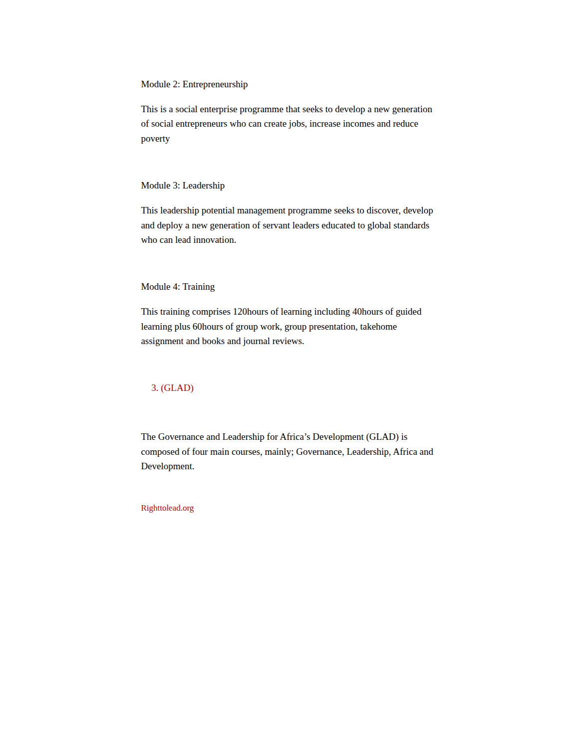Module 2: Entrepreneurship
This is a social enterprise programme that seeks to develop a new generation of social entrepreneurs who can create jobs, increase incomes and reduce poverty
Module 3: Leadership
This leadership potential management programme seeks to discover, develop and deploy a new generation of servant leaders educated to global standards who can lead innovation.
Module 4: Training
This training comprises 120hours of learning including 40hours of guided learning plus 60hours of group work, group presentation, takehome assignment and books and journal reviews.
(GLAD)
The Governance and Leadership for Africa’s Development (GLAD) is composed of four main courses, mainly; Governance, Leadership, Africa and Development.
Righttolead.org